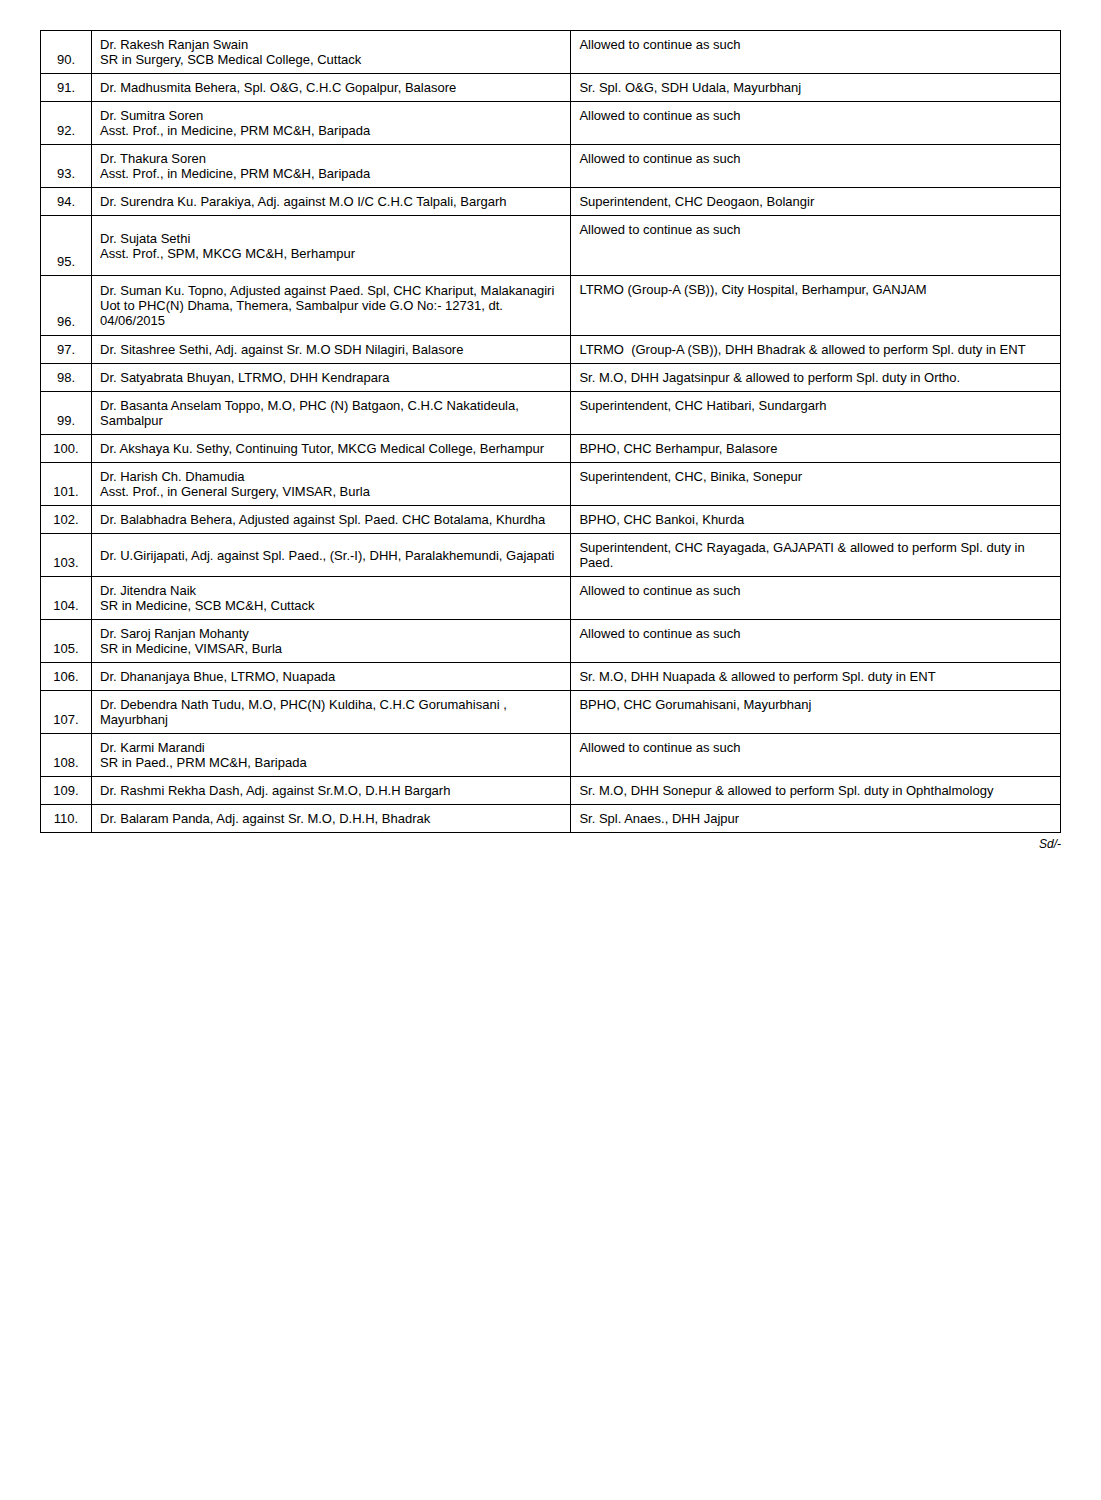| 90. | Dr. Rakesh Ranjan Swain SR in Surgery, SCB Medical College, Cuttack | Allowed to continue as such |
| 91. | Dr. Madhusmita Behera, Spl. O&G, C.H.C Gopalpur, Balasore | Sr. Spl. O&G, SDH Udala, Mayurbhanj |
| 92. | Dr. Sumitra Soren Asst. Prof., in Medicine, PRM MC&H, Baripada | Allowed to continue as such |
| 93. | Dr. Thakura Soren Asst. Prof., in Medicine, PRM MC&H, Baripada | Allowed to continue as such |
| 94. | Dr. Surendra Ku. Parakiya, Adj. against M.O I/C C.H.C Talpali, Bargarh | Superintendent, CHC Deogaon, Bolangir |
| 95. | Dr. Sujata Sethi Asst. Prof., SPM, MKCG MC&H, Berhampur | Allowed to continue as such |
| 96. | Dr. Suman Ku. Topno, Adjusted against Paed. Spl, CHC Khariput, Malakanagiri Uot to PHC(N) Dhama, Themera, Sambalpur vide G.O No:- 12731, dt. 04/06/2015 | LTRMO (Group-A (SB)), City Hospital, Berhampur, GANJAM |
| 97. | Dr. Sitashree Sethi, Adj. against Sr. M.O SDH Nilagiri, Balasore | LTRMO (Group-A (SB)), DHH Bhadrak & allowed to perform Spl. duty in ENT |
| 98. | Dr. Satyabrata Bhuyan, LTRMO, DHH Kendrapara | Sr. M.O, DHH Jagatsinpur & allowed to perform Spl. duty in Ortho. |
| 99. | Dr. Basanta Anselam Toppo, M.O, PHC (N) Batgaon, C.H.C Nakatideula, Sambalpur | Superintendent, CHC Hatibari, Sundargarh |
| 100. | Dr. Akshaya Ku. Sethy, Continuing Tutor, MKCG Medical College, Berhampur | BPHO, CHC Berhampur, Balasore |
| 101. | Dr. Harish Ch. Dhamudia Asst. Prof., in General Surgery, VIMSAR, Burla | Superintendent, CHC, Binika, Sonepur |
| 102. | Dr. Balabhadra Behera, Adjusted against Spl. Paed. CHC Botalama, Khurdha | BPHO, CHC Bankoi, Khurda |
| 103. | Dr. U.Girijapati, Adj. against Spl. Paed., (Sr.-I), DHH, Paralakhemundi, Gajapati | Superintendent, CHC Rayagada, GAJAPATI & allowed to perform Spl. duty in Paed. |
| 104. | Dr. Jitendra Naik SR in Medicine, SCB MC&H, Cuttack | Allowed to continue as such |
| 105. | Dr. Saroj Ranjan Mohanty SR in Medicine, VIMSAR, Burla | Allowed to continue as such |
| 106. | Dr. Dhananjaya Bhue, LTRMO, Nuapada | Sr. M.O, DHH Nuapada & allowed to perform Spl. duty in ENT |
| 107. | Dr. Debendra Nath Tudu, M.O, PHC(N) Kuldiha, C.H.C Gorumahisani , Mayurbhanj | BPHO, CHC Gorumahisani, Mayurbhanj |
| 108. | Dr. Karmi Marandi SR in Paed., PRM MC&H, Baripada | Allowed to continue as such |
| 109. | Dr. Rashmi Rekha Dash, Adj. against Sr.M.O, D.H.H Bargarh | Sr. M.O, DHH Sonepur & allowed to perform Spl. duty in Ophthalmology |
| 110. | Dr. Balaram Panda, Adj. against Sr. M.O, D.H.H, Bhadrak | Sr. Spl. Anaes., DHH Jajpur |
Sd/-